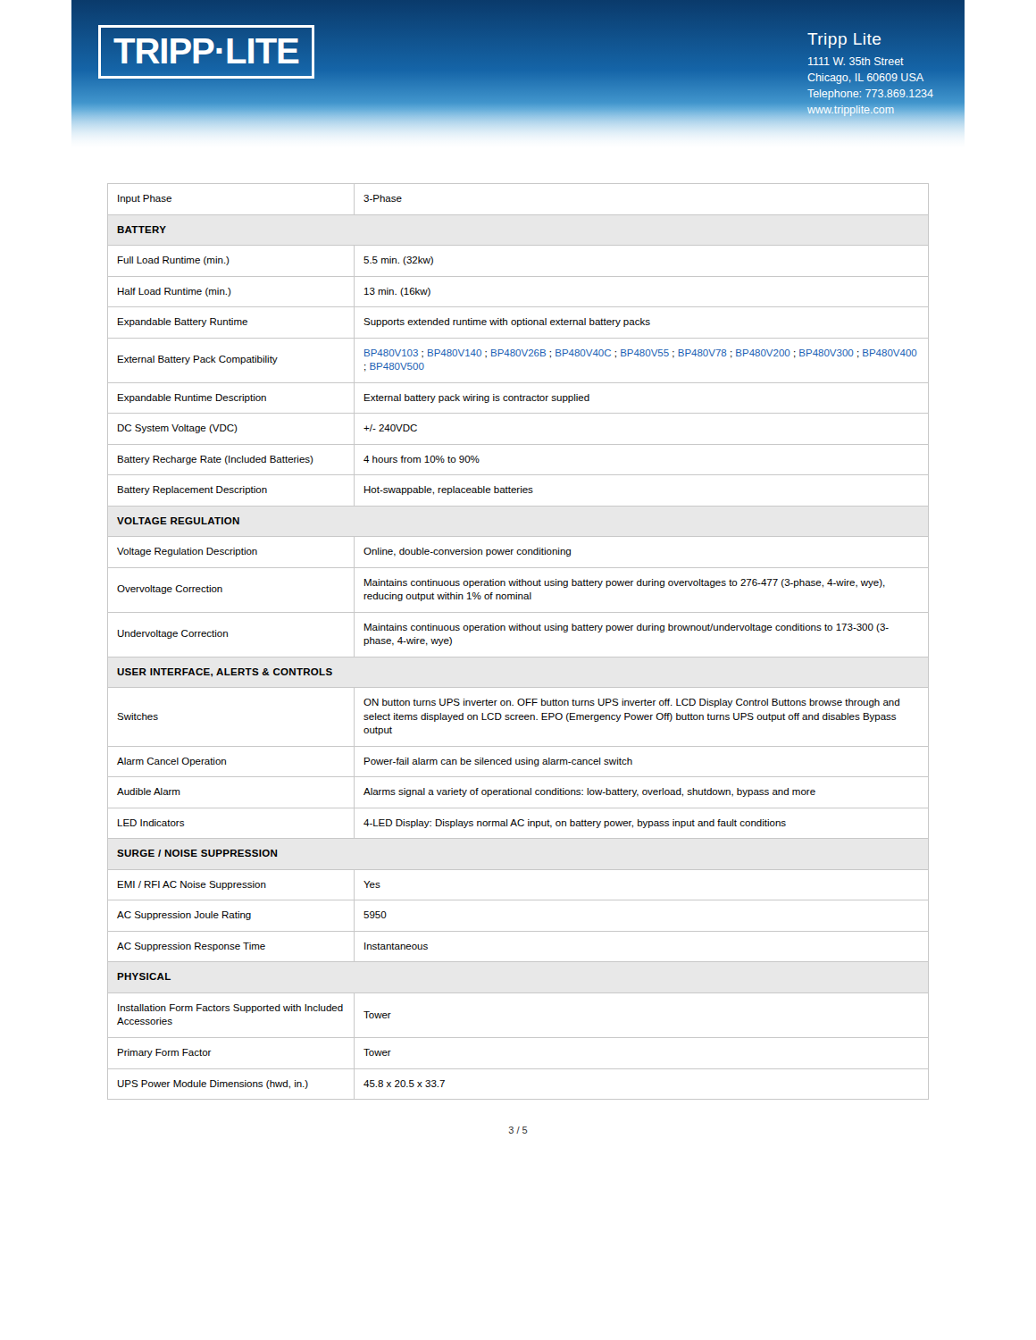TRIPP·LITE
Tripp Lite
1111 W. 35th Street
Chicago, IL 60609 USA
Telephone: 773.869.1234
www.tripplite.com
| Input Phase | 3-Phase |
| BATTERY |
| Full Load Runtime (min.) | 5.5 min. (32kw) |
| Half Load Runtime (min.) | 13 min. (16kw) |
| Expandable Battery Runtime | Supports extended runtime with optional external battery packs |
| External Battery Pack Compatibility | BP480V103 ; BP480V140 ; BP480V26B ; BP480V40C ; BP480V55 ; BP480V78 ; BP480V200 ; BP480V300 ; BP480V400 ; BP480V500 |
| Expandable Runtime Description | External battery pack wiring is contractor supplied |
| DC System Voltage (VDC) | +/- 240VDC |
| Battery Recharge Rate (Included Batteries) | 4 hours from 10% to 90% |
| Battery Replacement Description | Hot-swappable, replaceable batteries |
| VOLTAGE REGULATION |
| Voltage Regulation Description | Online, double-conversion power conditioning |
| Overvoltage Correction | Maintains continuous operation without using battery power during overvoltages to 276-477 (3-phase, 4-wire, wye), reducing output within 1% of nominal |
| Undervoltage Correction | Maintains continuous operation without using battery power during brownout/undervoltage conditions to 173-300 (3-phase, 4-wire, wye) |
| USER INTERFACE, ALERTS & CONTROLS |
| Switches | ON button turns UPS inverter on. OFF button turns UPS inverter off. LCD Display Control Buttons browse through and select items displayed on LCD screen. EPO (Emergency Power Off) button turns UPS output off and disables Bypass output |
| Alarm Cancel Operation | Power-fail alarm can be silenced using alarm-cancel switch |
| Audible Alarm | Alarms signal a variety of operational conditions: low-battery, overload, shutdown, bypass and more |
| LED Indicators | 4-LED Display: Displays normal AC input, on battery power, bypass input and fault conditions |
| SURGE / NOISE SUPPRESSION |
| EMI / RFI AC Noise Suppression | Yes |
| AC Suppression Joule Rating | 5950 |
| AC Suppression Response Time | Instantaneous |
| PHYSICAL |
| Installation Form Factors Supported with Included Accessories | Tower |
| Primary Form Factor | Tower |
| UPS Power Module Dimensions (hwd, in.) | 45.8 x 20.5 x 33.7 |
3 / 5